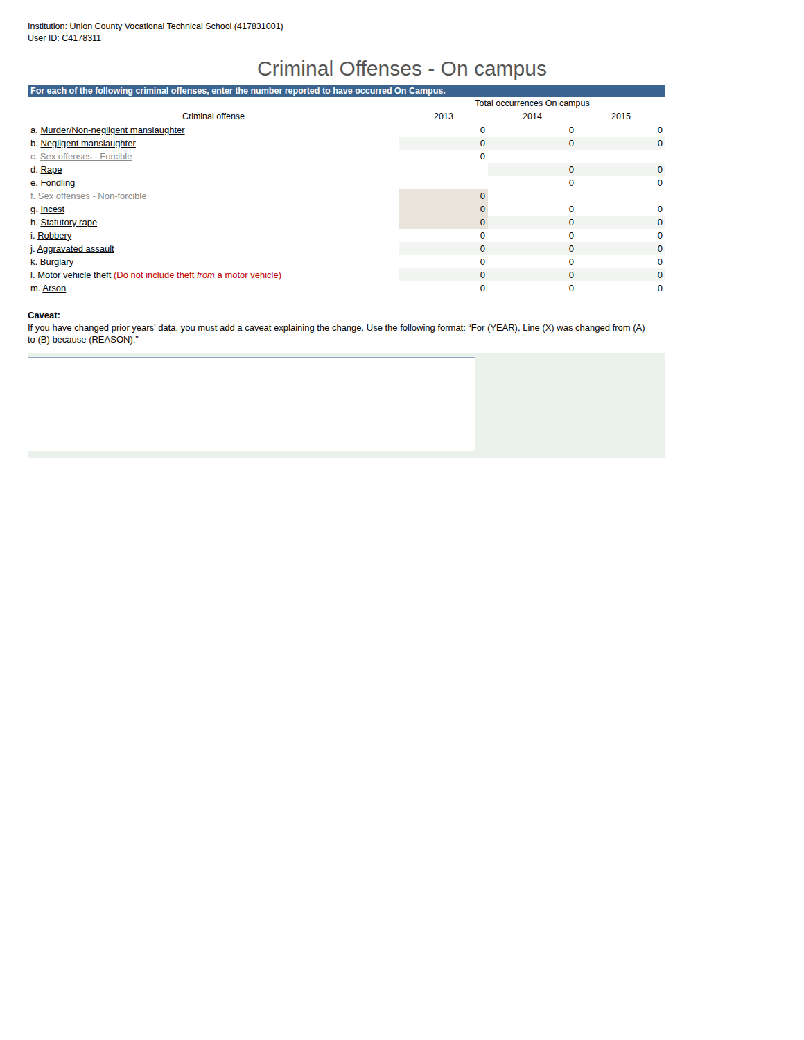Institution: Union County Vocational Technical School (417831001)
User ID: C4178311
Criminal Offenses - On campus
| For each of the following criminal offenses, enter the number reported to have occurred On Campus. |
| | Total occurrences On campus |
| Criminal offense | 2013 | 2014 | 2015 |
| a. Murder/Non-negligent manslaughter | 0 | 0 | 0 |
| b. Negligent manslaughter | 0 | 0 | 0 |
| c. Sex offenses - Forcible | 0 | | |
| d. Rape | | 0 | 0 |
| e. Fondling | | 0 | 0 |
| f. Sex offenses - Non-forcible | 0 | | |
| g. Incest | 0 | 0 | 0 |
| h. Statutory rape | 0 | 0 | 0 |
| i. Robbery | 0 | 0 | 0 |
| j. Aggravated assault | 0 | 0 | 0 |
| k. Burglary | 0 | 0 | 0 |
| l. Motor vehicle theft (Do not include theft from a motor vehicle) | 0 | 0 | 0 |
| m. Arson | 0 | 0 | 0 |
Caveat:
If you have changed prior years’ data, you must add a caveat explaining the change. Use the following format: “For (YEAR), Line (X) was changed from (A) to (B) because (REASON).”